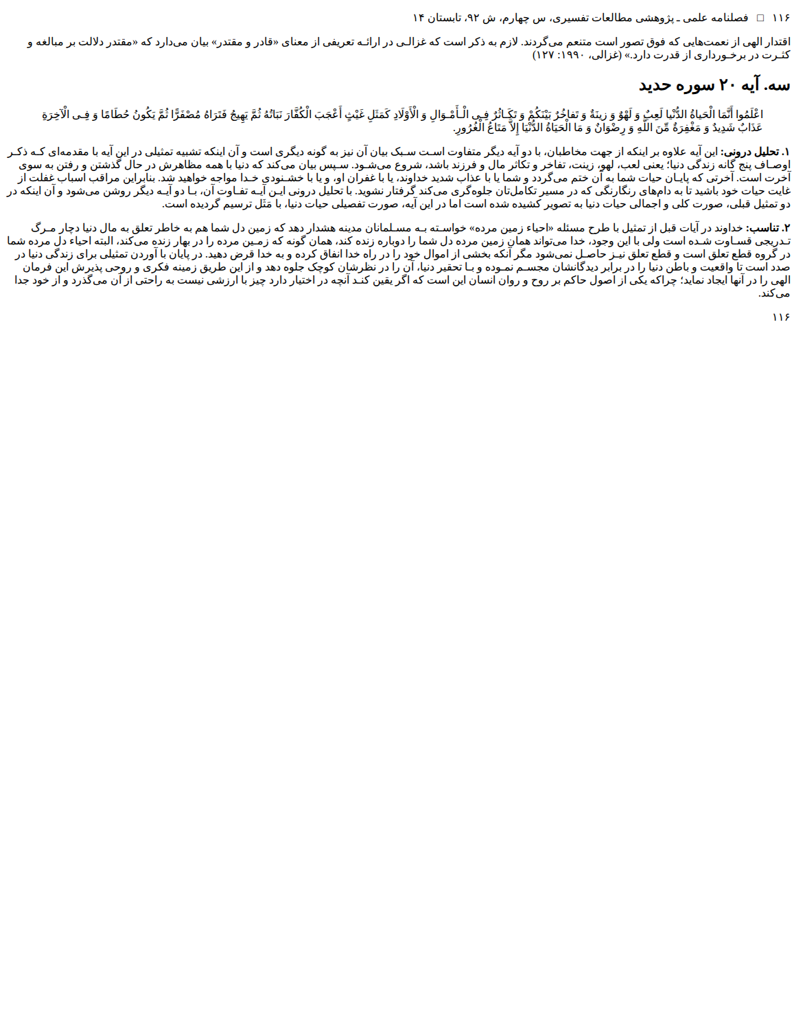۱۱۶ □ فصلنامه علمی ـ پژوهشی مطالعات تفسیری، س چهارم، ش ۹۲، تابستان ۱۴
اقتدار الهی از نعمت‌هایی که فوق تصور است متنعم می‌گردند. لازم به ذکر است که غزالـی در ارائـه تعریفی از معنای «قادر و مقتدر» بیان می‌دارد که «مقتدر دلالت بر مبالغه و کثـرت در برخـورداری از قدرت دارد.» (غزالی، ۱۹۹۰: ۱۲۷)
سه. آیه ۲۰ سوره حدید
اعْلَمُوا أَنَّمَا الْحَیاةُ الدُّنْیا لَعِبٌ وَ لَهْوٌ وَ زینَةٌ وَ تَفاخُرٌ بَیْنَکُمْ وَ تَکَـاثُرٌ فِـی الْـأَمْـوَالِ وَ الْأَوْلَادِ کَمَثَلِ غَیْثٍ أَعْجَبَ الْکُفَّارَ نَبَاتُهُ ثُمَّ یَهِیجُ فَتَرَاهُ مُصْفَرًّا ثُمَّ یَکُونُ حُطَامًا وَ فِـی الْآخِرَةِ عَذَابٌ شَدِیدٌ وَ مَغْفِرَةٌ مِّنَ اللَّهِ وَ رِضْوَانٌ وَ مَا الْحَیَاةُ الدُّنْیَا إِلاَّ مَتَاعُ الْغُرُورِ.
۱. تحلیل درونی: این آیه علاوه بر اینکه از جهت مخاطبان، با دو آیه دیگر متفاوت اسـت سـبک بیان آن نیز به گونه دیگری است و آن اینکه تشبیه تمثیلی در این آیه با مقدمه‌ای کـه ذکـر اوصـاف پنج گانه زندگی دنیا؛ یعنی لعب، لهو، زینت، تفاخر و تکاثر مال و فرزند باشد، شروع می‌شـود. سـپس بیان می‌کند که دنیا با همه مظاهرش در حال گذشتن و رفتن به سوی آخرت است. آخرتی که پایـان حیات شما به آن ختم می‌گردد و شما یا با عذاب شدید خداوند، یا با غفران او، و یا با خشـنودی خـدا مواجه خواهید شد. بنابراین مراقب اسباب غفلت از غایت حیات خود باشید تا به دام‌های رنگارنگی که در مسیر تکامل‌تان جلوه‌گری می‌کند گرفتار نشوید. با تحلیل درونی ایـن آیـه تفـاوت آن، بـا دو آیـه دیگر روشن می‌شود و آن اینکه در دو تمثیل قبلی، صورت کلی و اجمالی حیات دنیا به تصویر کشیده شده است اما در این آیه، صورت تفصیلی حیات دنیا، با مَثَل ترسیم گردیده است.
۲. تناسب: خداوند در آیات قبل از تمثیل با طرح مسئله «احیاء زمین مرده» خواسـته بـه مسـلمانان مدینه هشدار دهد که زمین دل شما هم به خاطر تعلق به مال دنیا دچار مـرگ تـدریجی قسـاوت شـده است ولی با این وجود، خدا می‌تواند همان زمین مرده دل شما را دوباره زنده کند، همان گونه که زمـین مرده را در بهار زنده می‌کند، البته احیاء دل مرده شما در گروه قطع تعلق است و قطع تعلق نیـز حاصـل نمی‌شود مگر آنکه بخشی از اموال خود را در راه خدا انفاق کرده و به خدا قرض دهید. در پایان با آوردن تمثیلی برای زندگی دنیا در صدد است تا واقعیت و باطن دنیا را در برابر دیدگانشان مجسـم نمـوده و بـا تحقیر دنیا، آن را در نظرشان کوچک جلوه دهد و از این طریق زمینه فکری و روحی پذیرش این فرمان الهی را در آنها ایجاد نماید؛ چراکه یکی از اصول حاکم بر روح و روان انسان این است که اگر یقین کنـد آنچه در اختیار دارد چیز با ارزشی نیست به راحتی از آن می‌گذرد و از خود جدا می‌کند.
۱۱۶